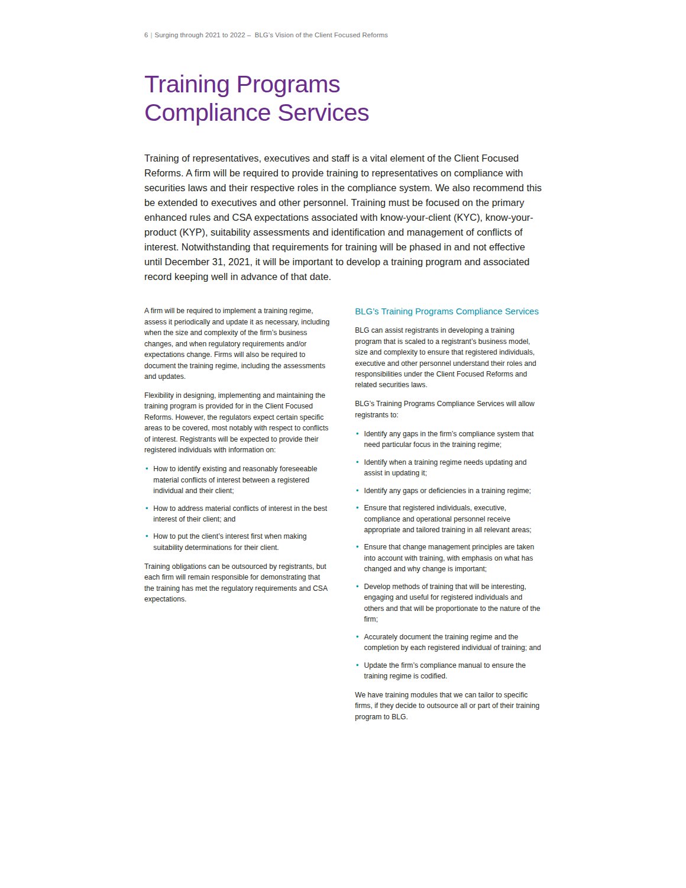6|Surging through 2021 to 2022 – BLG’s Vision of the Client Focused Reforms
Training Programs
Compliance Services
Training of representatives, executives and staff is a vital element of the Client Focused Reforms. A firm will be required to provide training to representatives on compliance with securities laws and their respective roles in the compliance system. We also recommend this be extended to executives and other personnel. Training must be focused on the primary enhanced rules and CSA expectations associated with know-your-client (KYC), know-your-product (KYP), suitability assessments and identification and management of conflicts of interest. Notwithstanding that requirements for training will be phased in and not effective until December 31, 2021, it will be important to develop a training program and associated record keeping well in advance of that date.
A firm will be required to implement a training regime, assess it periodically and update it as necessary, including when the size and complexity of the firm’s business changes, and when regulatory requirements and/or expectations change. Firms will also be required to document the training regime, including the assessments and updates.
Flexibility in designing, implementing and maintaining the training program is provided for in the Client Focused Reforms. However, the regulators expect certain specific areas to be covered, most notably with respect to conflicts of interest. Registrants will be expected to provide their registered individuals with information on:
How to identify existing and reasonably foreseeable material conflicts of interest between a registered individual and their client;
How to address material conflicts of interest in the best interest of their client; and
How to put the client’s interest first when making suitability determinations for their client.
Training obligations can be outsourced by registrants, but each firm will remain responsible for demonstrating that the training has met the regulatory requirements and CSA expectations.
BLG’s Training Programs Compliance Services
BLG can assist registrants in developing a training program that is scaled to a registrant’s business model, size and complexity to ensure that registered individuals, executive and other personnel understand their roles and responsibilities under the Client Focused Reforms and related securities laws.
BLG’s Training Programs Compliance Services will allow registrants to:
Identify any gaps in the firm’s compliance system that need particular focus in the training regime;
Identify when a training regime needs updating and assist in updating it;
Identify any gaps or deficiencies in a training regime;
Ensure that registered individuals, executive, compliance and operational personnel receive appropriate and tailored training in all relevant areas;
Ensure that change management principles are taken into account with training, with emphasis on what has changed and why change is important;
Develop methods of training that will be interesting, engaging and useful for registered individuals and others and that will be proportionate to the nature of the firm;
Accurately document the training regime and the completion by each registered individual of training; and
Update the firm’s compliance manual to ensure the training regime is codified.
We have training modules that we can tailor to specific firms, if they decide to outsource all or part of their training program to BLG.